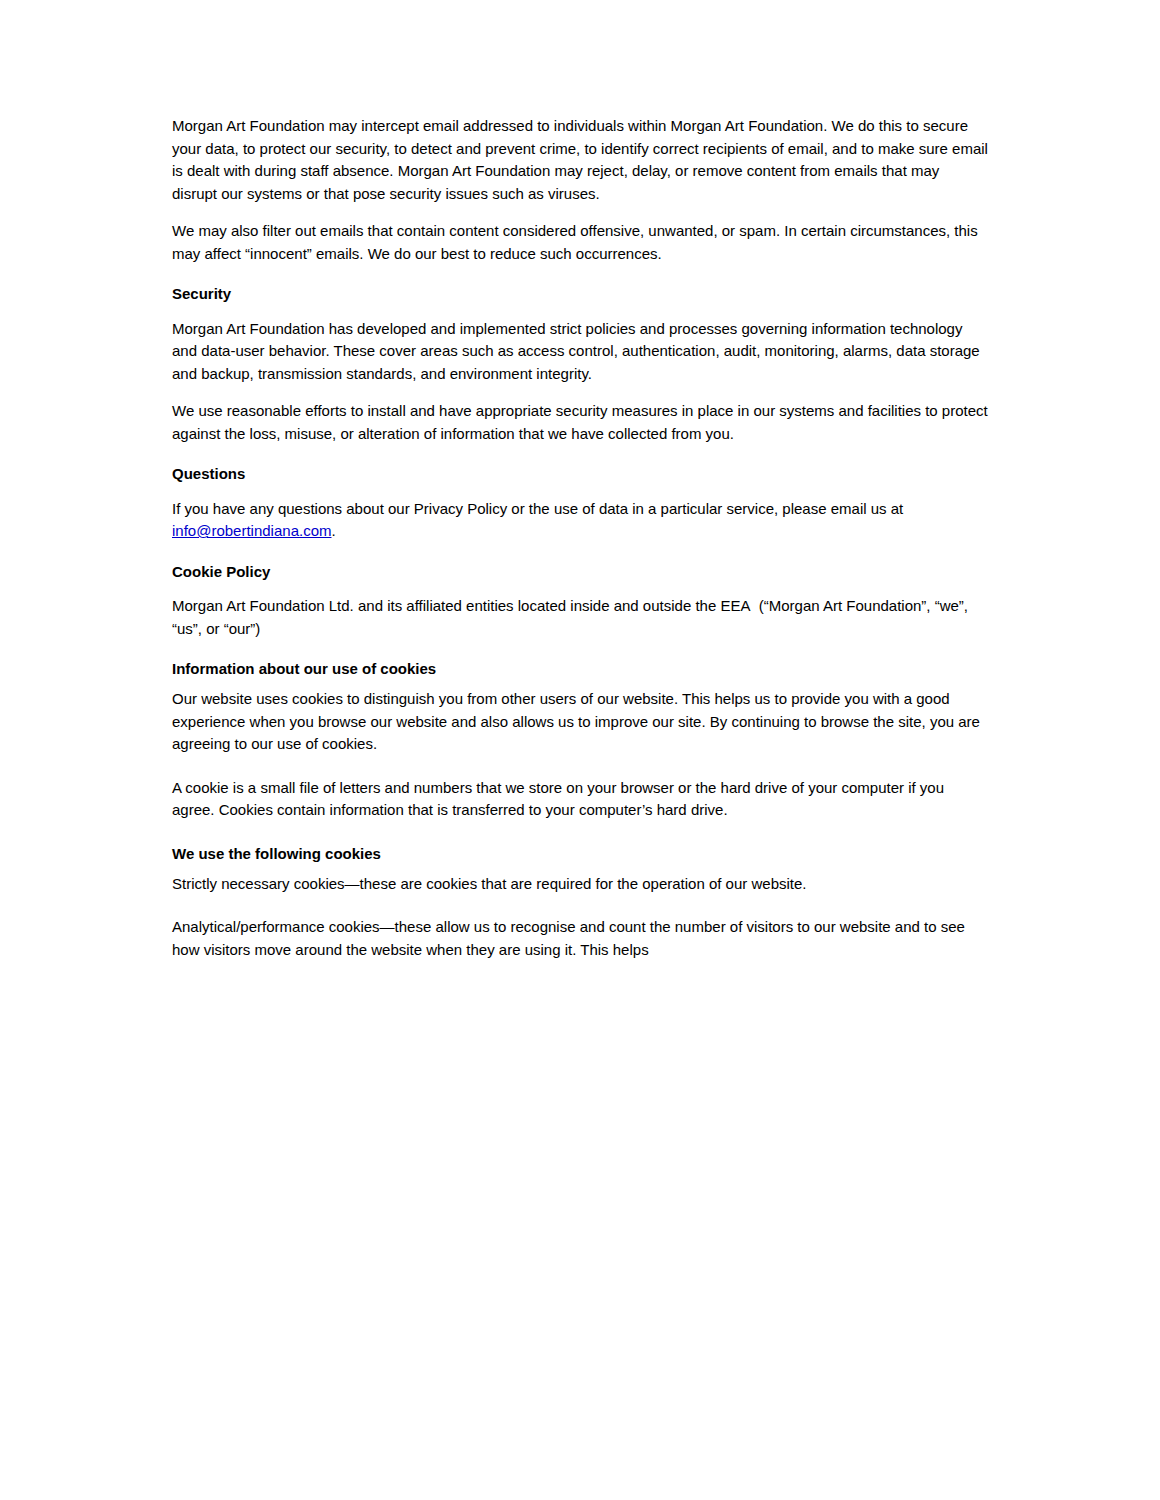Morgan Art Foundation may intercept email addressed to individuals within Morgan Art Foundation. We do this to secure your data, to protect our security, to detect and prevent crime, to identify correct recipients of email, and to make sure email is dealt with during staff absence. Morgan Art Foundation may reject, delay, or remove content from emails that may disrupt our systems or that pose security issues such as viruses.
We may also filter out emails that contain content considered offensive, unwanted, or spam. In certain circumstances, this may affect “innocent” emails. We do our best to reduce such occurrences.
Security
Morgan Art Foundation has developed and implemented strict policies and processes governing information technology and data-user behavior. These cover areas such as access control, authentication, audit, monitoring, alarms, data storage and backup, transmission standards, and environment integrity.
We use reasonable efforts to install and have appropriate security measures in place in our systems and facilities to protect against the loss, misuse, or alteration of information that we have collected from you.
Questions
If you have any questions about our Privacy Policy or the use of data in a particular service, please email us at info@robertindiana.com.
Cookie Policy
Morgan Art Foundation Ltd. and its affiliated entities located inside and outside the EEA (“Morgan Art Foundation”, “we”, “us”, or “our”)
Information about our use of cookies
Our website uses cookies to distinguish you from other users of our website. This helps us to provide you with a good experience when you browse our website and also allows us to improve our site. By continuing to browse the site, you are agreeing to our use of cookies.
A cookie is a small file of letters and numbers that we store on your browser or the hard drive of your computer if you agree. Cookies contain information that is transferred to your computer’s hard drive.
We use the following cookies
Strictly necessary cookies—these are cookies that are required for the operation of our website.
Analytical/performance cookies—these allow us to recognise and count the number of visitors to our website and to see how visitors move around the website when they are using it. This helps